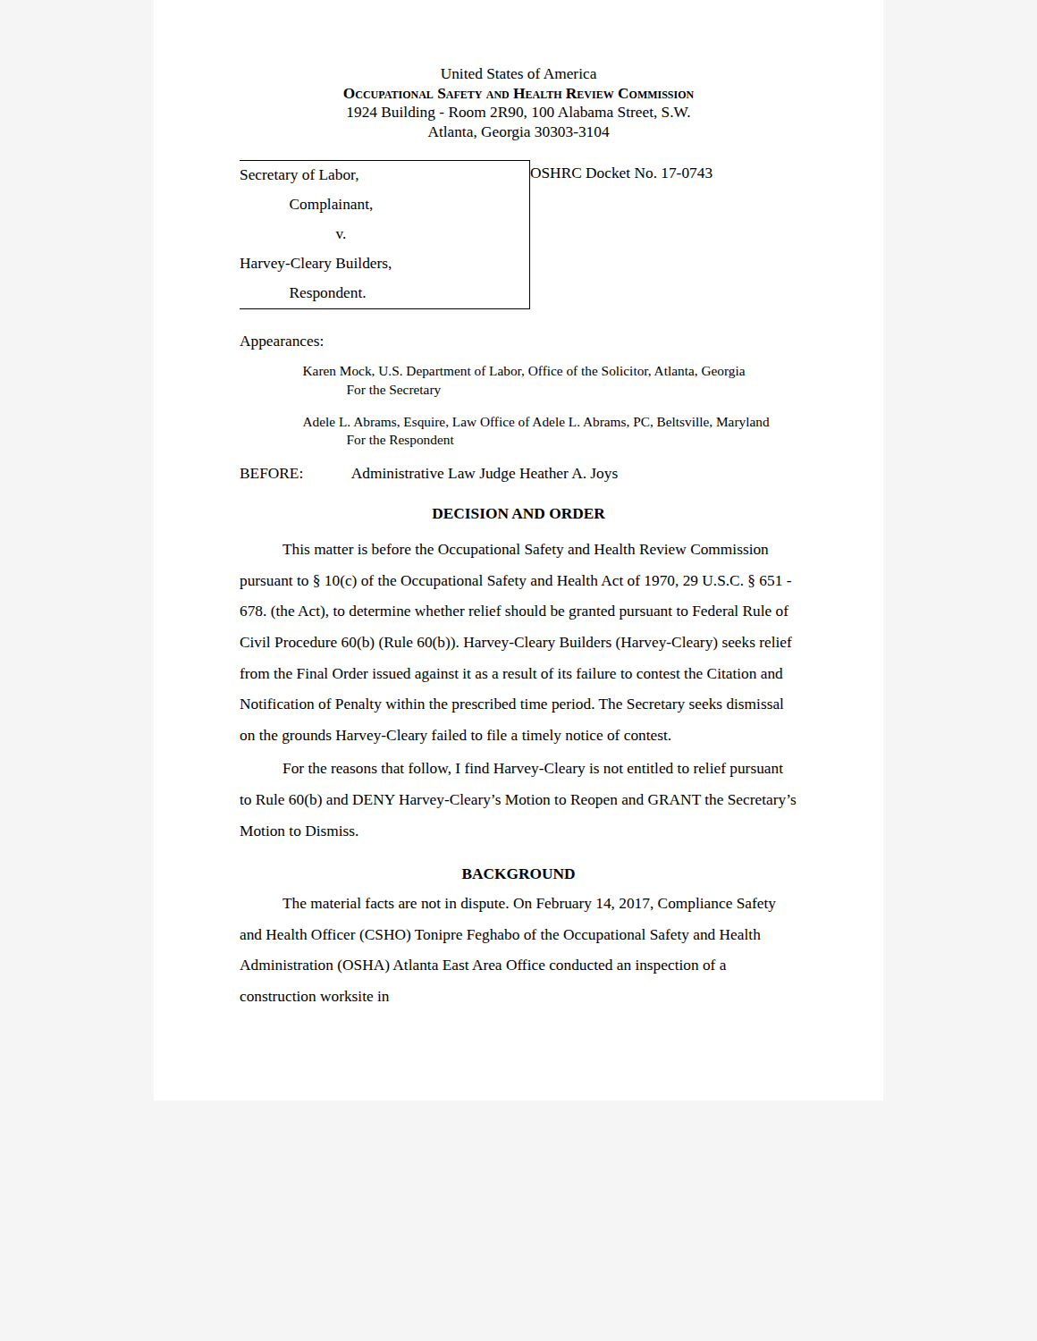United States of America
Occupational Safety and Health Review Commission
1924 Building - Room 2R90, 100 Alabama Street, S.W.
Atlanta, Georgia 30303-3104
| Secretary of Labor, Complainant, v. Harvey-Cleary Builders, Respondent. | OSHRC Docket No. 17-0743 |
Appearances:
Karen Mock, U.S. Department of Labor, Office of the Solicitor, Atlanta, Georgia For the Secretary
Adele L. Abrams, Esquire, Law Office of Adele L. Abrams, PC, Beltsville, Maryland For the Respondent
BEFORE: Administrative Law Judge Heather A. Joys
DECISION AND ORDER
This matter is before the Occupational Safety and Health Review Commission pursuant to § 10(c) of the Occupational Safety and Health Act of 1970, 29 U.S.C. § 651 - 678. (the Act), to determine whether relief should be granted pursuant to Federal Rule of Civil Procedure 60(b) (Rule 60(b)). Harvey-Cleary Builders (Harvey-Cleary) seeks relief from the Final Order issued against it as a result of its failure to contest the Citation and Notification of Penalty within the prescribed time period. The Secretary seeks dismissal on the grounds Harvey-Cleary failed to file a timely notice of contest.
For the reasons that follow, I find Harvey-Cleary is not entitled to relief pursuant to Rule 60(b) and DENY Harvey-Cleary’s Motion to Reopen and GRANT the Secretary’s Motion to Dismiss.
BACKGROUND
The material facts are not in dispute. On February 14, 2017, Compliance Safety and Health Officer (CSHO) Tonipre Feghabo of the Occupational Safety and Health Administration (OSHA) Atlanta East Area Office conducted an inspection of a construction worksite in